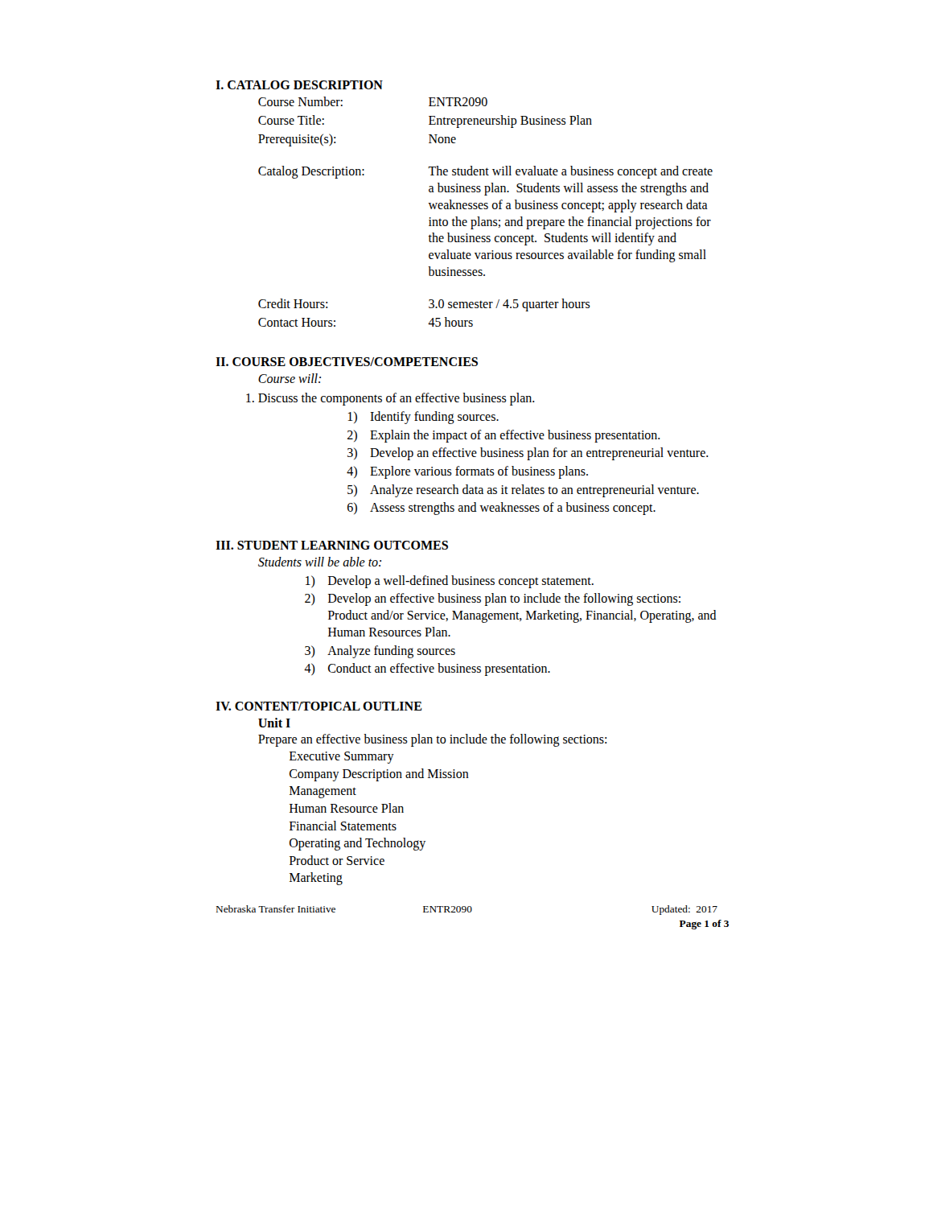I. CATALOG DESCRIPTION
| Course Number: | ENTR2090 |
| Course Title: | Entrepreneurship Business Plan |
| Prerequisite(s): | None |
| Catalog Description: | The student will evaluate a business concept and create a business plan. Students will assess the strengths and weaknesses of a business concept; apply research data into the plans; and prepare the financial projections for the business concept. Students will identify and evaluate various resources available for funding small businesses. |
| Credit Hours: | 3.0 semester / 4.5 quarter hours |
| Contact Hours: | 45 hours |
II. COURSE OBJECTIVES/COMPETENCIES
Course will:
Discuss the components of an effective business plan.
Identify funding sources.
Explain the impact of an effective business presentation.
Develop an effective business plan for an entrepreneurial venture.
Explore various formats of business plans.
Analyze research data as it relates to an entrepreneurial venture.
Assess strengths and weaknesses of a business concept.
III. STUDENT LEARNING OUTCOMES
Students will be able to:
Develop a well-defined business concept statement.
Develop an effective business plan to include the following sections: Product and/or Service, Management, Marketing, Financial, Operating, and Human Resources Plan.
Analyze funding sources
Conduct an effective business presentation.
IV. CONTENT/TOPICAL OUTLINE
Unit I
Prepare an effective business plan to include the following sections:
Executive Summary
Company Description and Mission
Management
Human Resource Plan
Financial Statements
Operating and Technology
Product or Service
Marketing
Nebraska Transfer Initiative
ENTR2090
Updated: 2017 Page 1 of 3